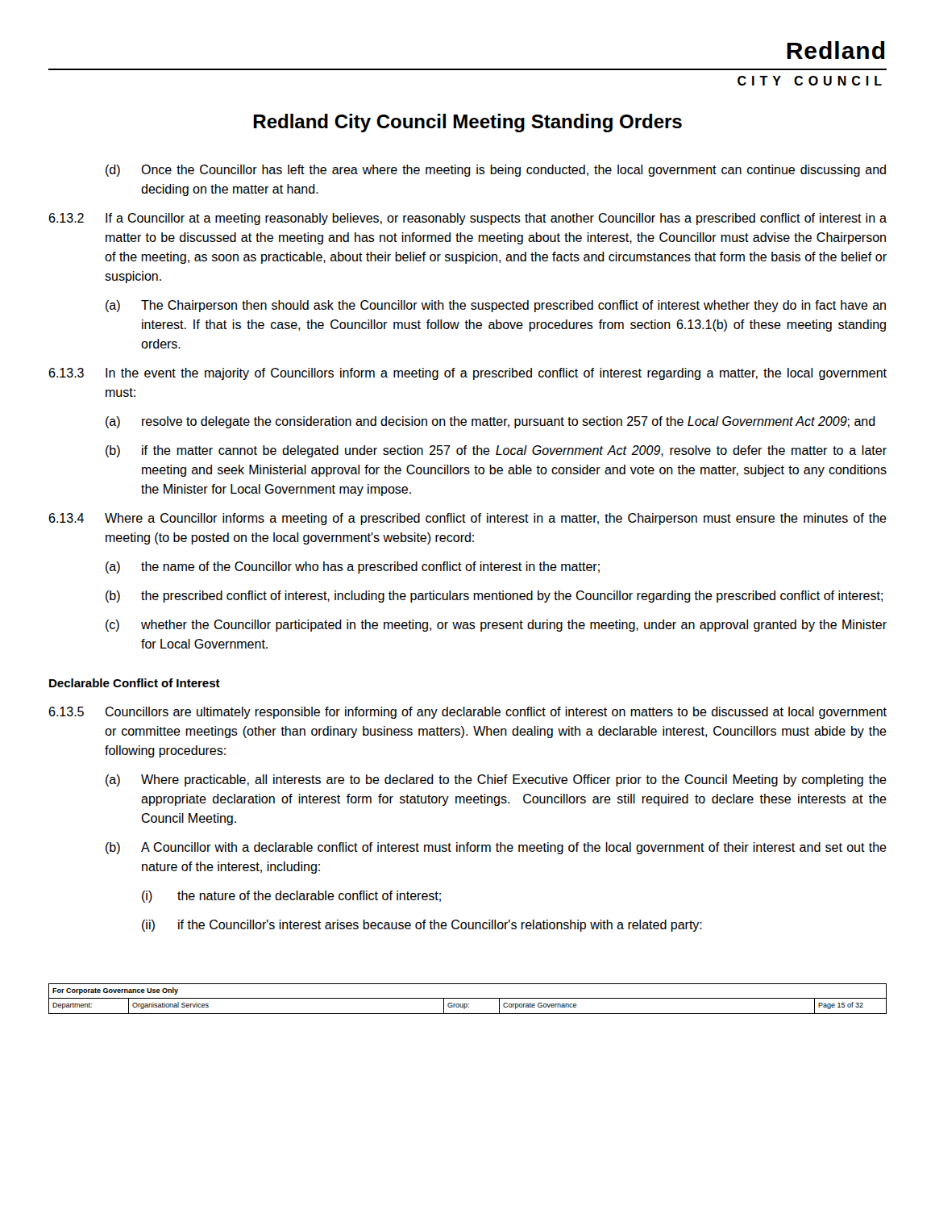Redland CITY COUNCIL
Redland City Council Meeting Standing Orders
(d)
Once the Councillor has left the area where the meeting is being conducted, the local government can continue discussing and deciding on the matter at hand.
6.13.2
If a Councillor at a meeting reasonably believes, or reasonably suspects that another Councillor has a prescribed conflict of interest in a matter to be discussed at the meeting and has not informed the meeting about the interest, the Councillor must advise the Chairperson of the meeting, as soon as practicable, about their belief or suspicion, and the facts and circumstances that form the basis of the belief or suspicion.
(a)
The Chairperson then should ask the Councillor with the suspected prescribed conflict of interest whether they do in fact have an interest. If that is the case, the Councillor must follow the above procedures from section 6.13.1(b) of these meeting standing orders.
6.13.3
In the event the majority of Councillors inform a meeting of a prescribed conflict of interest regarding a matter, the local government must:
(a)
resolve to delegate the consideration and decision on the matter, pursuant to section 257 of the Local Government Act 2009; and
(b)
if the matter cannot be delegated under section 257 of the Local Government Act 2009, resolve to defer the matter to a later meeting and seek Ministerial approval for the Councillors to be able to consider and vote on the matter, subject to any conditions the Minister for Local Government may impose.
6.13.4
Where a Councillor informs a meeting of a prescribed conflict of interest in a matter, the Chairperson must ensure the minutes of the meeting (to be posted on the local government's website) record:
(a)
the name of the Councillor who has a prescribed conflict of interest in the matter;
(b)
the prescribed conflict of interest, including the particulars mentioned by the Councillor regarding the prescribed conflict of interest;
(c)
whether the Councillor participated in the meeting, or was present during the meeting, under an approval granted by the Minister for Local Government.
Declarable Conflict of Interest
6.13.5
Councillors are ultimately responsible for informing of any declarable conflict of interest on matters to be discussed at local government or committee meetings (other than ordinary business matters). When dealing with a declarable interest, Councillors must abide by the following procedures:
(a)
Where practicable, all interests are to be declared to the Chief Executive Officer prior to the Council Meeting by completing the appropriate declaration of interest form for statutory meetings. Councillors are still required to declare these interests at the Council Meeting.
(b)
A Councillor with a declarable conflict of interest must inform the meeting of the local government of their interest and set out the nature of the interest, including:
(i)
the nature of the declarable conflict of interest;
(ii)
if the Councillor's interest arises because of the Councillor's relationship with a related party:
For Corporate Governance Use Only
Department:
Organisational Services
Group:
Corporate Governance
Page 15 of 32